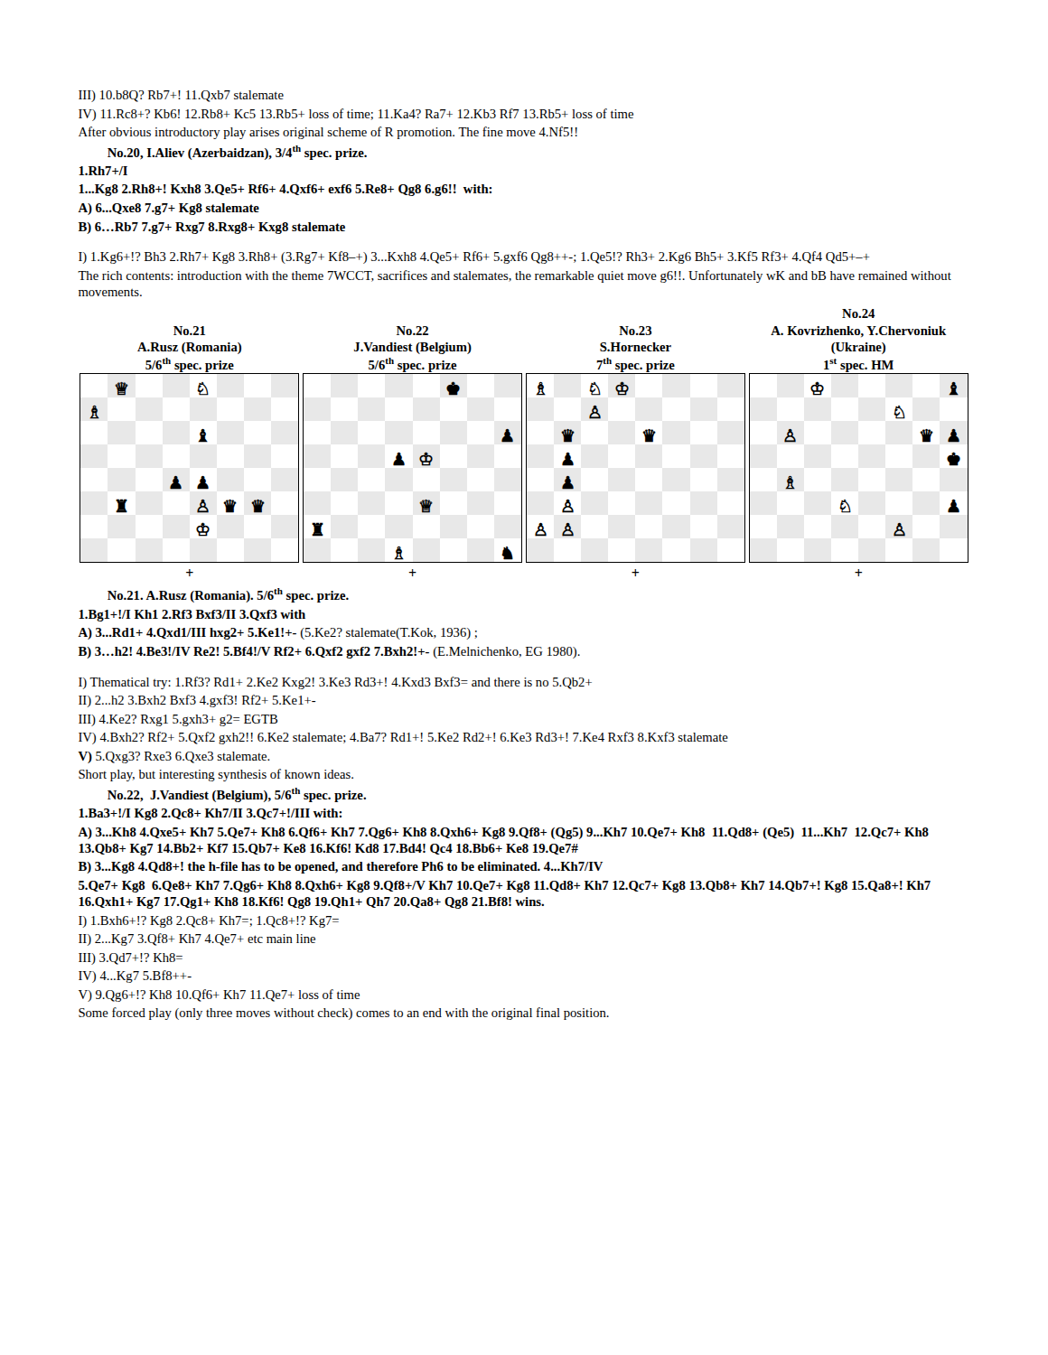III) 10.b8Q? Rb7+! 11.Qxb7 stalemate
IV) 11.Rc8+? Kb6! 12.Rb8+ Kc5 13.Rb5+ loss of time; 11.Ka4? Ra7+ 12.Kb3 Rf7 13.Rb5+ loss of time
After obvious introductory play arises original scheme of R promotion. The fine move 4.Nf5!!
No.20, I.Aliev (Azerbaidzan), 3/4th spec. prize.
1.Rh7+/I
1...Kg8 2.Rh8+! Kxh8 3.Qe5+ Rf6+ 4.Qxf6+ exf6 5.Re8+ Qg8 6.g6!! with:
A) 6...Qxe8 7.g7+ Kg8 stalemate
B) 6…Rb7 7.g7+ Rxg7 8.Rxg8+ Kxg8 stalemate
I) 1.Kg6+!? Bh3 2.Rh7+ Kg8 3.Rh8+ (3.Rg7+ Kf8–+) 3...Kxh8 4.Qe5+ Rf6+ 5.gxf6 Qg8++-; 1.Qe5!? Rh3+ 2.Kg6 Bh5+ 3.Kf5 Rf3+ 4.Qf4 Qd5+–+
The rich contents: introduction with the theme 7WCCT, sacrifices and stalemates, the remarkable quiet move g6!!. Unfortunately wK and bB have remained without movements.
| No.21 A.Rusz (Romania) 5/6 th spec. prize | No.22 J.Vandiest (Belgium) 5/6 th spec. prize | No.23 S.Hornecker 7 th spec. prize | No.24 A. Kovrizhenko, Y.Chervoniuk (Ukraine) 1 st spec. HM |
| / / ♕ / / / ♘ / / / / / ♗ / / / / / / / / / / / / / ♝ / / / / / / / / ♟ / ♟ / / / / / / ♜ / / / ♙ / ♛ / ♛ / / / / / / / ♔ / / / / + | / / / / / / ♚ / / / / / / / / / / / ♟ / / / / / ♟ / ♔ / / / / / / / / / ♕ / / / / / ♜ / / / / / / / / / / / / ♗ / / / / ♞ / + | / ♗ / / ♘ / ♔ / / / / / / / / ♙ / / / / / / / / ♛ / / / ♛ / / / / / / ♟ / / / / / / / / / ♟ / / / / / / / / / ♙ / / / / / / / / ♙ / ♙ / / / / / / / + | / / / ♔ / / / / / ♝ / / / / / / / ♘ / / / / / ♙ / / / / / ♛ / ♟ / / / / / / / / / ♚ / / / ♗ / / / / / / / / / / / ♘ / / / / ♟ / / / / / / / ♙ / / / + |
No.21. A.Rusz (Romania). 5/6th spec. prize.
1.Bg1+!/I Kh1 2.Rf3 Bxf3/II 3.Qxf3 with
A) 3...Rd1+ 4.Qxd1/III hxg2+ 5.Ke1!+- (5.Ke2? stalemate(T.Kok, 1936) ;
B) 3…h2! 4.Be3!/IV Re2! 5.Bf4!/V Rf2+ 6.Qxf2 gxf2 7.Bxh2!+- (E.Melnichenko, EG 1980).
I) Thematical try: 1.Rf3? Rd1+ 2.Ke2 Kxg2! 3.Ke3 Rd3+! 4.Kxd3 Bxf3= and there is no 5.Qb2+
II) 2...h2 3.Bxh2 Bxf3 4.gxf3! Rf2+ 5.Ke1+-
III) 4.Ke2? Rxg1 5.gxh3+ g2= EGTB
IV) 4.Bxh2? Rf2+ 5.Qxf2 gxh2!! 6.Ke2 stalemate; 4.Ba7? Rd1+! 5.Ke2 Rd2+! 6.Ke3 Rd3+! 7.Ke4 Rxf3 8.Kxf3 stalemate
V) 5.Qxg3? Rxe3 6.Qxe3 stalemate.
Short play, but interesting synthesis of known ideas.
No.22, J.Vandiest (Belgium), 5/6th spec. prize.
1.Ba3+!/I Kg8 2.Qc8+ Kh7/II 3.Qc7+!/III with:
A) 3...Kh8 4.Qxe5+ Kh7 5.Qe7+ Kh8 6.Qf6+ Kh7 7.Qg6+ Kh8 8.Qxh6+ Kg8 9.Qf8+ (Qg5) 9...Kh7 10.Qe7+ Kh8 11.Qd8+ (Qe5) 11...Kh7 12.Qc7+ Kh8 13.Qb8+ Kg7 14.Bb2+ Kf7 15.Qb7+ Ke8 16.Kf6! Kd8 17.Bd4! Qc4 18.Bb6+ Ke8 19.Qe7#
B) 3...Kg8 4.Qd8+! the h-file has to be opened, and therefore Ph6 to be eliminated. 4...Kh7/IV
5.Qe7+ Kg8 6.Qe8+ Kh7 7.Qg6+ Kh8 8.Qxh6+ Kg8 9.Qf8+/V Kh7 10.Qe7+ Kg8 11.Qd8+ Kh7 12.Qc7+ Kg8 13.Qb8+ Kh7 14.Qb7+! Kg8 15.Qa8+! Kh7 16.Qxh1+ Kg7 17.Qg1+ Kh8 18.Kf6! Qg8 19.Qh1+ Qh7 20.Qa8+ Qg8 21.Bf8! wins.
I) 1.Bxh6+!? Kg8 2.Qc8+ Kh7=; 1.Qc8+!? Kg7=
II) 2...Kg7 3.Qf8+ Kh7 4.Qe7+ etc main line
III) 3.Qd7+!? Kh8=
IV) 4...Kg7 5.Bf8++-
V) 9.Qg6+!? Kh8 10.Qf6+ Kh7 11.Qe7+ loss of time
Some forced play (only three moves without check) comes to an end with the original final position.